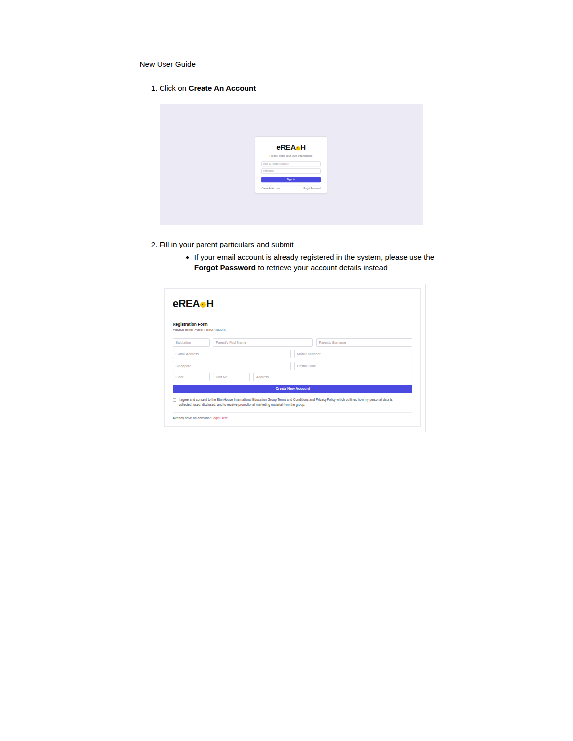New User Guide
Click on Create An Account
eREA H
Please enter your user information.
User ID (Mobile Number)
Password
Sign in
Create An Account Forgot Password
Fill in your parent particulars and submit
If your email account is already registered in the system, please use the Forgot Password to retrieve your account details instead
eREA H
Registration Form
Please enter Parent Information.
Salutation
Parent's First Name
Parent's Surname
E-mail Address
Mobile Number
Singapore
Postal Code
Floor
Unit No
Address
Create New Account
I agree and consent to the EtonHouse International Education Group Terms and Conditions and Privacy Policy which outlines how my personal data is
collected, used, disclosed, and to receive promotional marketing material from the group.
Already have an account? Login Here.